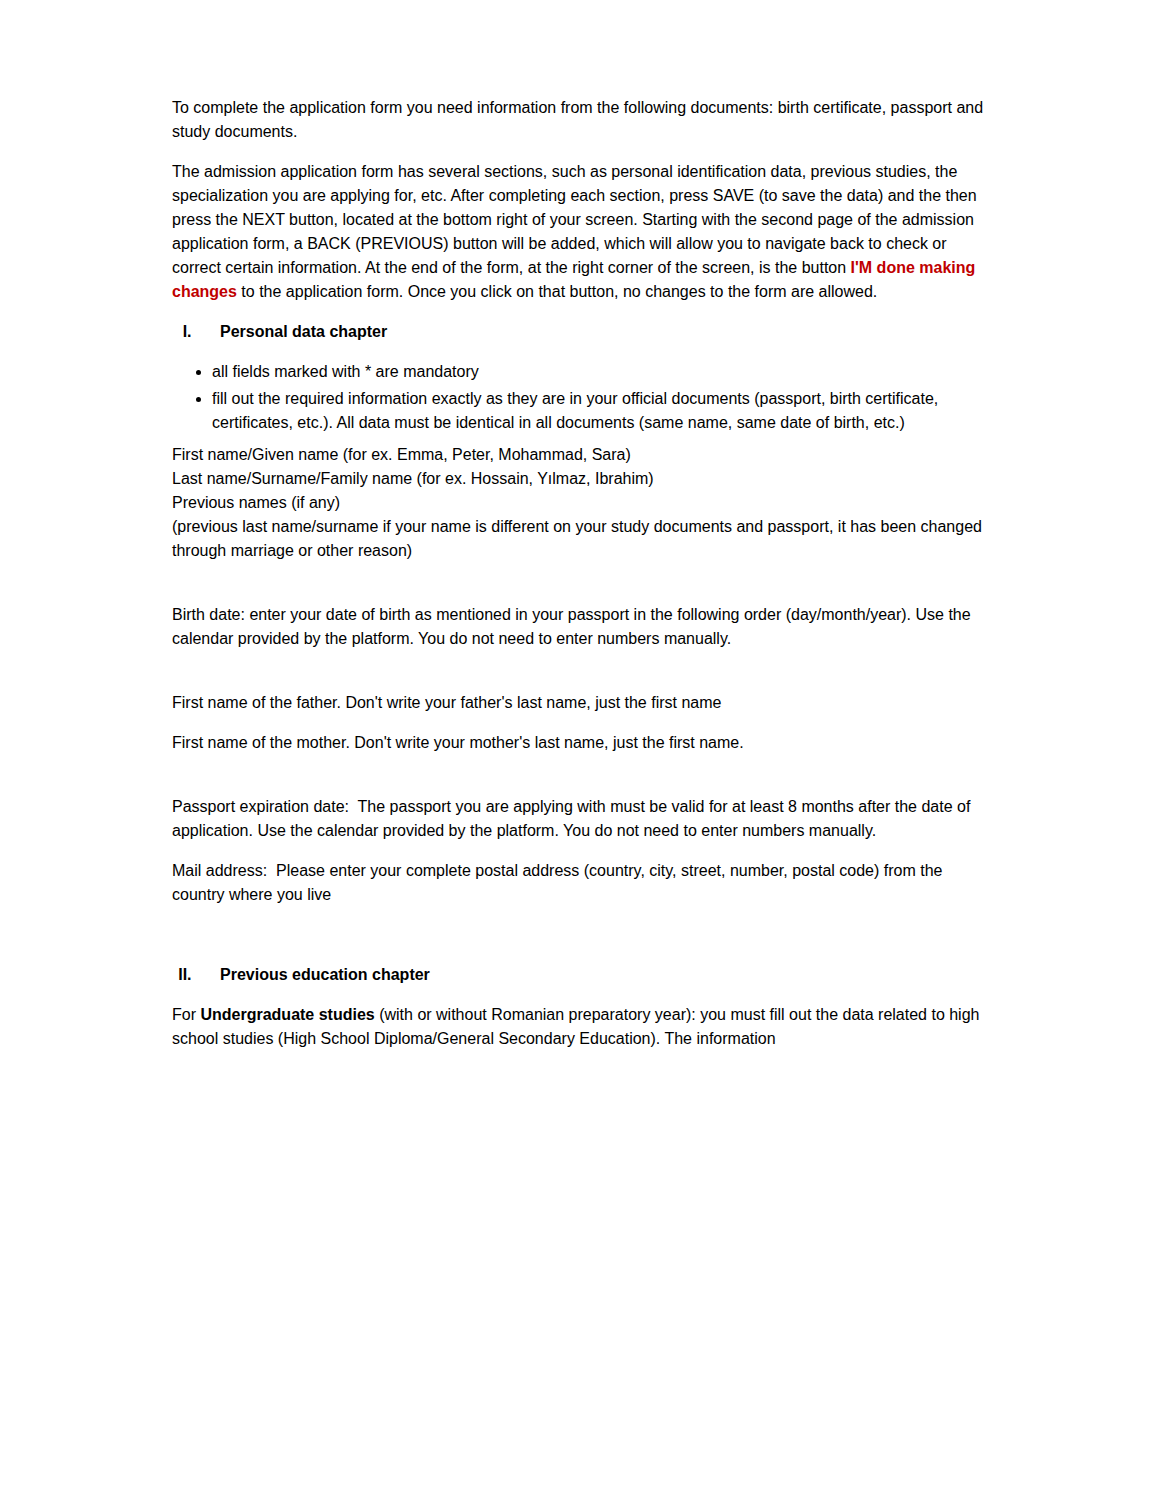To complete the application form you need information from the following documents: birth certificate, passport and study documents.
The admission application form has several sections, such as personal identification data, previous studies, the specialization you are applying for, etc. After completing each section, press SAVE (to save the data) and the then press the NEXT button, located at the bottom right of your screen. Starting with the second page of the admission application form, a BACK (PREVIOUS) button will be added, which will allow you to navigate back to check or correct certain information. At the end of the form, at the right corner of the screen, is the button I'M done making changes to the application form. Once you click on that button, no changes to the form are allowed.
Personal data chapter
all fields marked with * are mandatory
fill out the required information exactly as they are in your official documents (passport, birth certificate, certificates, etc.). All data must be identical in all documents (same name, same date of birth, etc.)
First name/Given name (for ex. Emma, Peter, Mohammad, Sara)
Last name/Surname/Family name (for ex. Hossain, Yılmaz, Ibrahim)
Previous names (if any)
(previous last name/surname if your name is different on your study documents and passport, it has been changed through marriage or other reason)
Birth date: enter your date of birth as mentioned in your passport in the following order (day/month/year). Use the calendar provided by the platform. You do not need to enter numbers manually.
First name of the father. Don't write your father's last name, just the first name
First name of the mother. Don't write your mother's last name, just the first name.
Passport expiration date: The passport you are applying with must be valid for at least 8 months after the date of application. Use the calendar provided by the platform. You do not need to enter numbers manually.
Mail address: Please enter your complete postal address (country, city, street, number, postal code) from the country where you live
Previous education chapter
For Undergraduate studies (with or without Romanian preparatory year): you must fill out the data related to high school studies (High School Diploma/General Secondary Education). The information